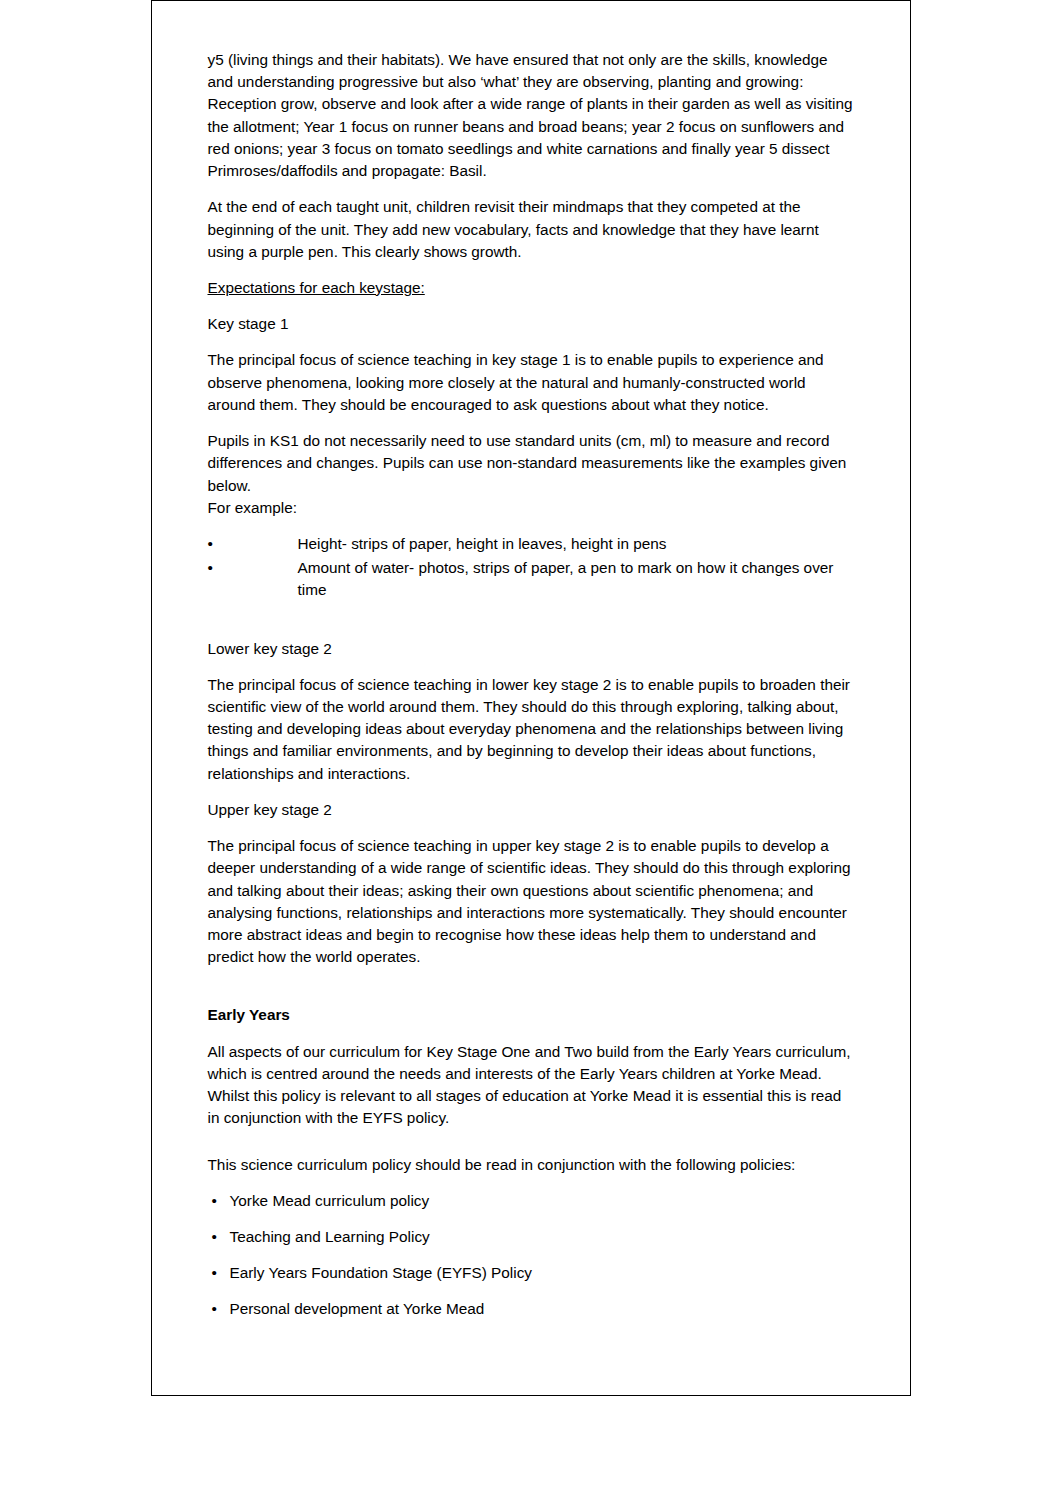y5 (living things and their habitats). We have ensured that not only are the skills, knowledge and understanding progressive but also ‘what’ they are observing, planting and growing: Reception grow, observe and look after a wide range of plants in their garden as well as visiting the allotment; Year 1 focus on runner beans and broad beans; year 2 focus on sunflowers and red onions; year 3 focus on tomato seedlings and white carnations and finally year 5 dissect Primroses/daffodils and propagate: Basil.
At the end of each taught unit, children revisit their mindmaps that they competed at the beginning of the unit. They add new vocabulary, facts and knowledge that they have learnt using a purple pen. This clearly shows growth.
Expectations for each keystage:
Key stage 1
The principal focus of science teaching in key stage 1 is to enable pupils to experience and observe phenomena, looking more closely at the natural and humanly-constructed world around them. They should be encouraged to ask questions about what they notice.
Pupils in KS1 do not necessarily need to use standard units (cm, ml) to measure and record differences and changes. Pupils can use non-standard measurements like the examples given below.
For example:
•Height- strips of paper, height in leaves, height in pens
•Amount of water- photos, strips of paper, a pen to mark on how it changes over time
Lower key stage 2
The principal focus of science teaching in lower key stage 2 is to enable pupils to broaden their scientific view of the world around them. They should do this through exploring, talking about, testing and developing ideas about everyday phenomena and the relationships between living things and familiar environments, and by beginning to develop their ideas about functions, relationships and interactions.
Upper key stage 2
The principal focus of science teaching in upper key stage 2 is to enable pupils to develop a deeper understanding of a wide range of scientific ideas. They should do this through exploring and talking about their ideas; asking their own questions about scientific phenomena; and analysing functions, relationships and interactions more systematically. They should encounter more abstract ideas and begin to recognise how these ideas help them to understand and predict how the world operates.
Early Years
All aspects of our curriculum for Key Stage One and Two build from the Early Years curriculum, which is centred around the needs and interests of the Early Years children at Yorke Mead. Whilst this policy is relevant to all stages of education at Yorke Mead it is essential this is read in conjunction with the EYFS policy.
This science curriculum policy should be read in conjunction with the following policies:
Yorke Mead curriculum policy
Teaching and Learning Policy
Early Years Foundation Stage (EYFS) Policy
Personal development at Yorke Mead